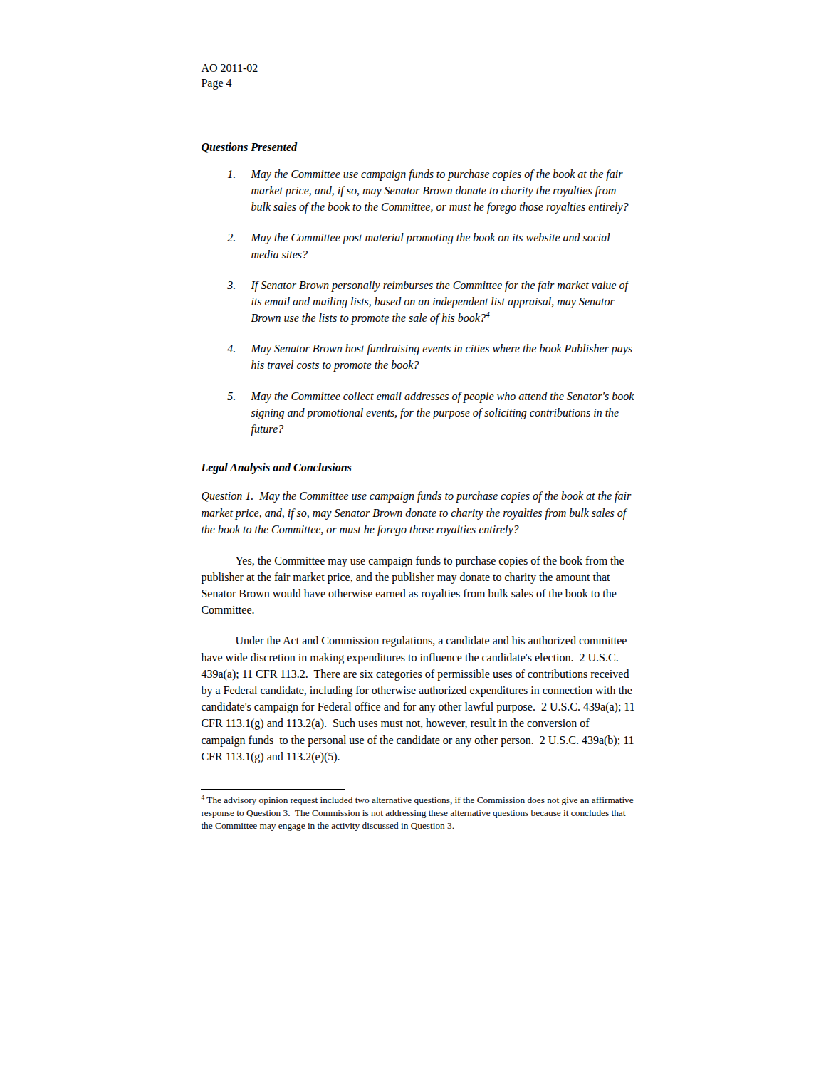AO 2011-02
Page 4
Questions Presented
May the Committee use campaign funds to purchase copies of the book at the fair market price, and, if so, may Senator Brown donate to charity the royalties from bulk sales of the book to the Committee, or must he forego those royalties entirely?
May the Committee post material promoting the book on its website and social media sites?
If Senator Brown personally reimburses the Committee for the fair market value of its email and mailing lists, based on an independent list appraisal, may Senator Brown use the lists to promote the sale of his book?4
May Senator Brown host fundraising events in cities where the book Publisher pays his travel costs to promote the book?
May the Committee collect email addresses of people who attend the Senator's book signing and promotional events, for the purpose of soliciting contributions in the future?
Legal Analysis and Conclusions
Question 1. May the Committee use campaign funds to purchase copies of the book at the fair market price, and, if so, may Senator Brown donate to charity the royalties from bulk sales of the book to the Committee, or must he forego those royalties entirely?
Yes, the Committee may use campaign funds to purchase copies of the book from the publisher at the fair market price, and the publisher may donate to charity the amount that Senator Brown would have otherwise earned as royalties from bulk sales of the book to the Committee.
Under the Act and Commission regulations, a candidate and his authorized committee have wide discretion in making expenditures to influence the candidate's election. 2 U.S.C. 439a(a); 11 CFR 113.2. There are six categories of permissible uses of contributions received by a Federal candidate, including for otherwise authorized expenditures in connection with the candidate's campaign for Federal office and for any other lawful purpose. 2 U.S.C. 439a(a); 11 CFR 113.1(g) and 113.2(a). Such uses must not, however, result in the conversion of campaign funds to the personal use of the candidate or any other person. 2 U.S.C. 439a(b); 11 CFR 113.1(g) and 113.2(e)(5).
4 The advisory opinion request included two alternative questions, if the Commission does not give an affirmative response to Question 3. The Commission is not addressing these alternative questions because it concludes that the Committee may engage in the activity discussed in Question 3.